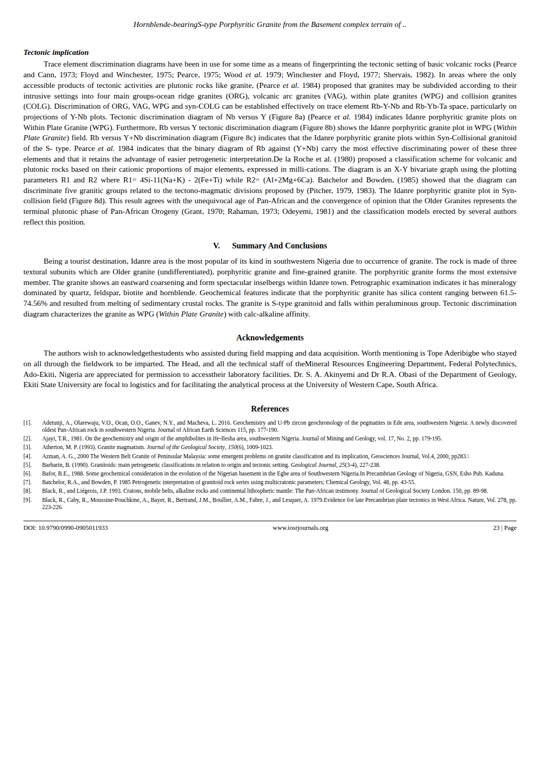Hornblende-bearingS-type Porphyritic Granite from the Basement complex terrain of ..
Tectonic implication
Trace element discrimination diagrams have been in use for some time as a means of fingerprinting the tectonic setting of basic volcanic rocks (Pearce and Cann, 1973; Floyd and Winchester, 1975; Pearce, 1975; Wood et al. 1979; Winchester and Floyd, 1977; Shervais, 1982). In areas where the only accessible products of tectonic activities are plutonic rocks like granite, (Pearce et al. 1984) proposed that granites may be subdivided according to their intrusive settings into four main groups-ocean ridge granites (ORG), volcanic arc granites (VAG), within plate granites (WPG) and collision granites (COLG). Discrimination of ORG, VAG, WPG and syn-COLG can be established effectively on trace element Rb-Y-Nb and Rb-Yb-Ta space, particularly on projections of Y-Nb plots. Tectonic discrimination diagram of Nb versus Y (Figure 8a) (Pearce et al. 1984) indicates Idanre porphyritic granite plots on Within Plate Granite (WPG). Furthermore, Rb versus Y tectonic discrimination diagram (Figure 8b) shows the Idanre porphyritic granite plot in WPG (Within Plate Granite) field. Rb versus Y+Nb discrimination diagram (Figure 8c) indicates that the Idanre porphyritic granite plots within Syn-Collisional granitoid of the S- type. Pearce et al. 1984 indicates that the binary diagram of Rb against (Y+Nb) carry the most effective discriminating power of these three elements and that it retains the advantage of easier petrogenetic interpretation.De la Roche et al. (1980) proposed a classification scheme for volcanic and plutonic rocks based on their cationic proportions of major elements, expressed in milli-cations. The diagram is an X-Y bivariate graph using the plotting parameters R1 and R2 where R1= 4Si-11(Na+K) - 2(Fe+Ti) while R2= (Al+2Mg+6Ca). Batchelor and Bowden, (1985) showed that the diagram can discriminate five granitic groups related to the tectono-magmatic divisions proposed by (Pitcher, 1979, 1983). The Idanre porphyritic granite plot in Syn-collision field (Figure 8d). This result agrees with the unequivocal age of Pan-African and the convergence of opinion that the Older Granites represents the terminal plutonic phase of Pan-African Orogeny (Grant, 1970; Rahaman, 1973; Odeyemi, 1981) and the classification models erected by several authors reflect this position.
V. Summary And Conclusions
Being a tourist destination, Idanre area is the most popular of its kind in southwestern Nigeria due to occurrence of granite. The rock is made of three textural subunits which are Older granite (undifferentiated), porphyritic granite and fine-grained granite. The porphyritic granite forms the most extensive member. The granite shows an eastward coarsening and form spectacular inselbergs within Idanre town. Petrographic examination indicates it has mineralogy dominated by quartz, feldspar, biotite and hornblende. Geochemical features indicate that the porphyritic granite has silica content ranging between 61.5-74.56% and resulted from melting of sedimentary crustal rocks. The granite is S-type granitoid and falls within peraluminous group. Tectonic discrimination diagram characterizes the granite as WPG (Within Plate Granite) with calc-alkaline affinity.
Acknowledgements
The authors wish to acknowledgethestudents who assisted during field mapping and data acquisition. Worth mentioning is Tope Aderibigbe who stayed on all through the fieldwork to be imparted. The Head, and all the technical staff of theMineral Resources Engineering Department, Federal Polytechnics, Ado-Ekiti, Nigeria are appreciated for permission to accesstheir laboratory facilities. Dr. S. A. Akinyemi and Dr R.A. Obasi of the Department of Geology, Ekiti State University are focal to logistics and for facilitating the analytical process at the University of Western Cape, South Africa.
References
[1]. Adetunji, A., Olarewaju, V.O., Ocan, O.O., Ganev, N.Y., and Macheva, L. 2016. Geochemistry and U-Pb zircon geochronology of the pegmatites in Ede area, southwestern Nigeria: A newly discovered oldest Pan-African rock in southwestern Nigeria. Journal of African Earth Sciences 115, pp. 177-190.
[2]. Ajayi, T.R., 1981. On the geochemistry and origin of the amphibolites in Ife-Ilesha area, southwestern Nigeria. Journal of Mining and Geology, vol. 17, No. 2, pp. 179-195.
[3]. Atherton, M. P. (1993). Granite magmatism. Journal of the Geological Society, 150(6), 1009-1023.
[4]. Azman, A. G., 2000 The Western Belt Granite of Peninsular Malaysia: some emergent problems on granite classification and its implication, Geosciences Journal, Vol.4, 2000, pp283.\
[5]. Barbarin, B. (1990). Granitoids: main petrogenetic classifications in relation to origin and tectonic setting. Geological Journal, 25(3-4), 227-238.
[6]. Bafor, B.E., 1988. Some geochemical consideration in the evolution of the Nigerian basement in the Egbe area of Southwestern Nigeria.In Precambrian Geology of Nigeria, GSN, Esho Pub. Kaduna.
[7]. Batchelor, R.A., and Bowden, P. 1985 Petrogenetic interpretation of granitoid rock series using multicratonic parameters; Chemical Geology, Vol. 48, pp. 43-55.
[8]. Black, R., and Liégeois, J.P. 1993. Cratons, mobile belts, alkaline rocks and continental lithospheric mantle: The Pan-African testimony. Journal of Geological Society London. 150, pp. 89-98.
[9]. Black, R., Caby, R., Moussine-Pouchkine, A., Bayer, R., Bertrand, J.M., Boullier, A.M., Fabre, J., and Lesquer, A. 1979.Evidence for late Precambrian plate tectonics in West Africa. Nature, Vol. 278, pp. 223-226.
DOI: 10.9790/0990-0905011933
www.iosrjournals.org
23 | Page